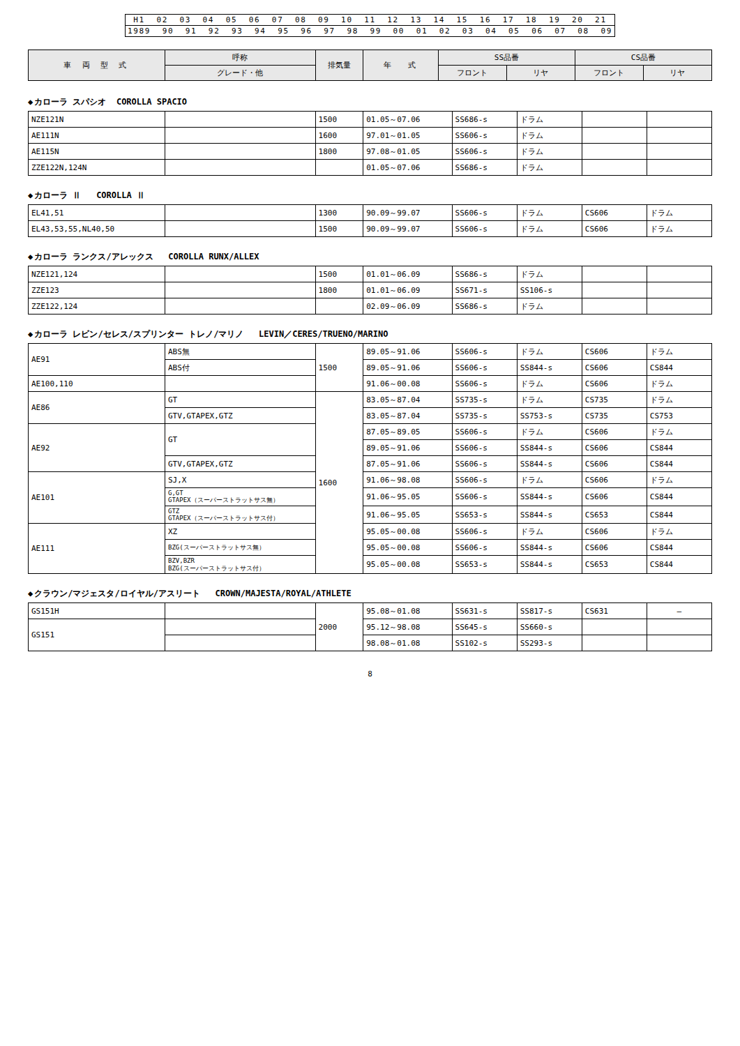| H1 02 03 04 05 06 07 08 09 10 11 12 13 14 15 16 17 18 19 20 21 |
| 1989 90 91 92 93 94 95 96 97 98 99 00 01 02 03 04 05 06 07 08 09 |
| 車 両 型 式 | 呼称 | 排気量 | 年 式 | SS品番 | CS品番 |
| --- | --- | --- | --- | --- | --- |
| グレード・他 | フロント | リヤ | フロント | リヤ |
カローラ スパシオ COROLLA SPACIO
| NZE121N | | 1500 | 01.05～07.06 | SS686-s | ドラム | | |
| AE111N | | 1600 | 97.01～01.05 | SS606-s | ドラム | | |
| AE115N | | 1800 | 97.08～01.05 | SS606-s | ドラム | | |
| ZZE122N,124N | | | 01.05～07.06 | SS686-s | ドラム | | |
カローラ Ⅱ COROLLA Ⅱ
| EL41,51 | | 1300 | 90.09～99.07 | SS606-s | ドラム | CS606 | ドラム |
| EL43,53,55,NL40,50 | | 1500 | 90.09～99.07 | SS606-s | ドラム | CS606 | ドラム |
カローラ ランクス/アレックス COROLLA RUNX/ALLEX
| NZE121,124 | | 1500 | 01.01～06.09 | SS686-s | ドラム | | |
| ZZE123 | | 1800 | 01.01～06.09 | SS671-s | SS106-s | | |
| ZZE122,124 | | | 02.09～06.09 | SS686-s | ドラム | | |
カローラ レビン/セレス/スプリンター トレノ/マリノ LEVIN／CERES/TRUENO/MARINO
| AE91 | ABS無 | 1500 | 89.05～91.06 | SS606-s | ドラム | CS606 | ドラム |
| ABS付 | 89.05～91.06 | SS606-s | SS844-s | CS606 | CS844 |
| AE100,110 | | 91.06～00.08 | SS606-s | ドラム | CS606 | ドラム |
| AE86 | GT | 1600 | 83.05～87.04 | SS735-s | ドラム | CS735 | ドラム |
| GTV,GTAPEX,GTZ | 83.05～87.04 | SS735-s | SS753-s | CS735 | CS753 |
| AE92 | GT | 87.05～89.05 | SS606-s | ドラム | CS606 | ドラム |
| 89.05～91.06 | SS606-s | SS844-s | CS606 | CS844 |
| GTV,GTAPEX,GTZ | 87.05～91.06 | SS606-s | SS844-s | CS606 | CS844 |
| AE101 | SJ,X | 91.06～98.08 | SS606-s | ドラム | CS606 | ドラム |
| G,GT GTAPEX（スーパーストラットサス無） | 91.06～95.05 | SS606-s | SS844-s | CS606 | CS844 |
| GTZ GTAPEX（スーパーストラットサス付） | 91.06～95.05 | SS653-s | SS844-s | CS653 | CS844 |
| AE111 | XZ | 95.05～00.08 | SS606-s | ドラム | CS606 | ドラム |
| BZG(スーパーストラットサス無） | 95.05～00.08 | SS606-s | SS844-s | CS606 | CS844 |
| BZV,BZR BZG(スーパーストラットサス付） | 95.05～00.08 | SS653-s | SS844-s | CS653 | CS844 |
クラウン/マジェスタ/ロイヤル/アスリート CROWN/MAJESTA/ROYAL/ATHLETE
| GS151H | | 2000 | 95.08～01.08 | SS631-s | SS817-s | CS631 | ― |
| GS151 | | 95.12～98.08 | SS645-s | SS660-s | | |
| | 98.08～01.08 | SS102-s | SS293-s | | |
8